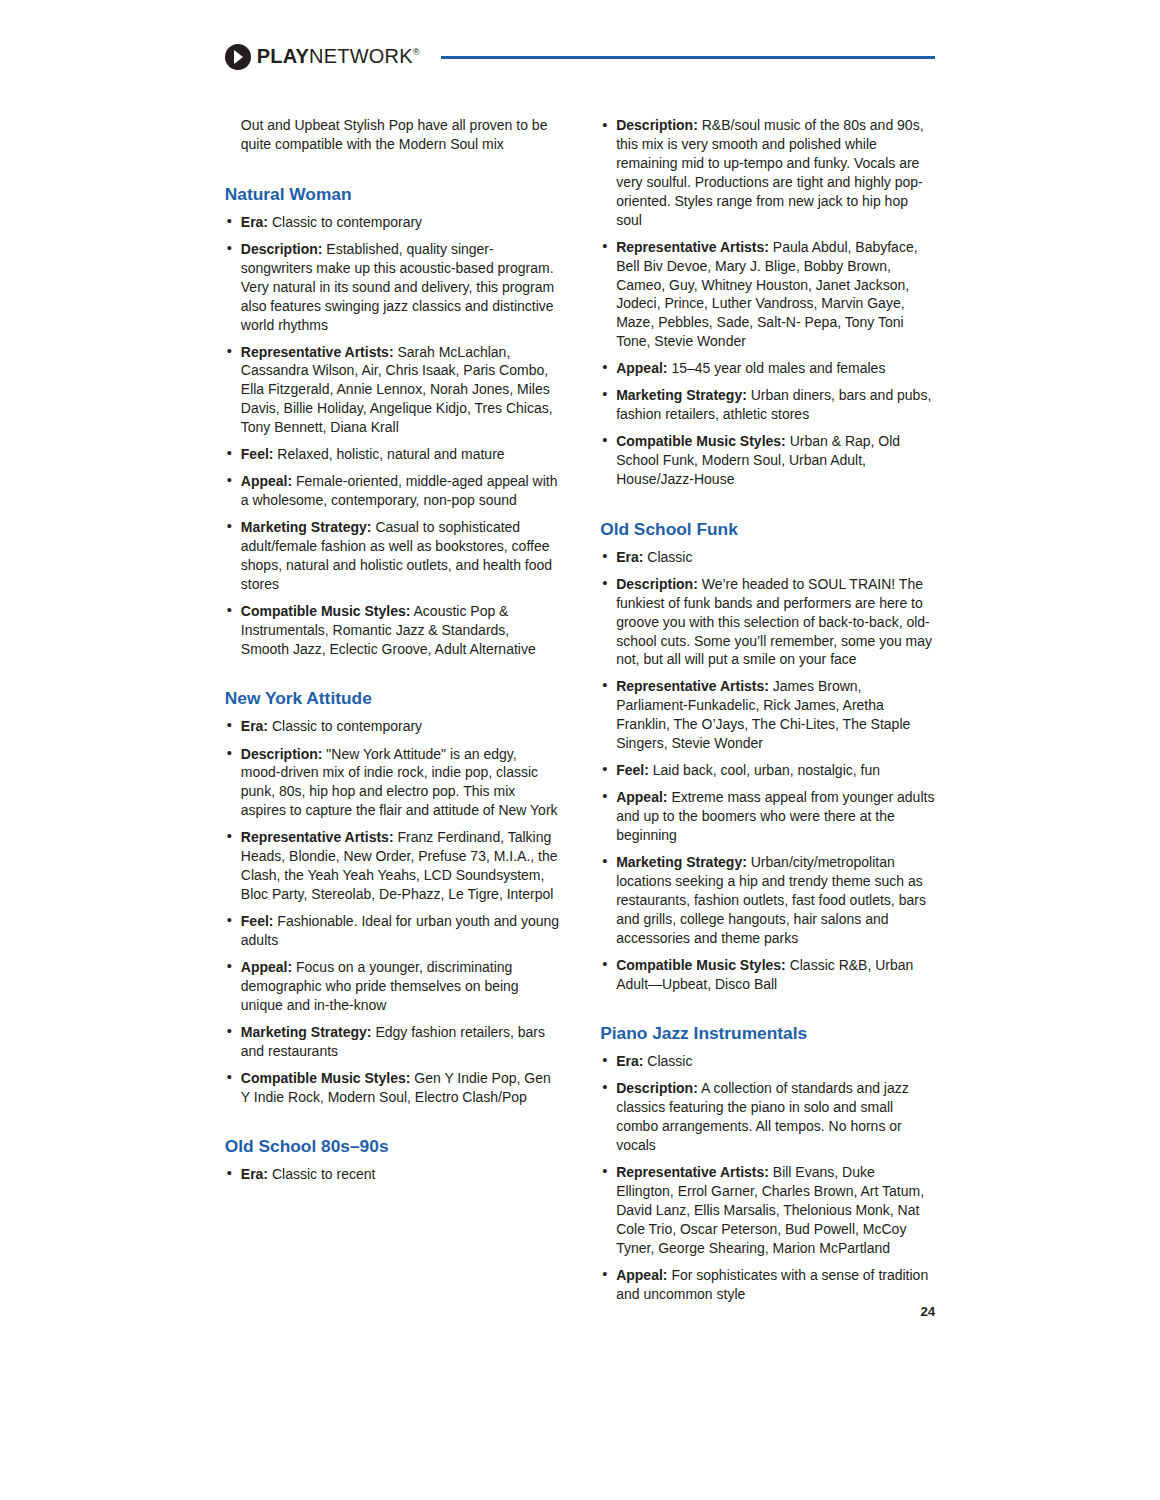PLAYNETWORK®
Out and Upbeat Stylish Pop have all proven to be quite compatible with the Modern Soul mix
Natural Woman
Era: Classic to contemporary
Description: Established, quality singer-songwriters make up this acoustic-based program. Very natural in its sound and delivery, this program also features swinging jazz classics and distinctive world rhythms
Representative Artists: Sarah McLachlan, Cassandra Wilson, Air, Chris Isaak, Paris Combo, Ella Fitzgerald, Annie Lennox, Norah Jones, Miles Davis, Billie Holiday, Angelique Kidjo, Tres Chicas, Tony Bennett, Diana Krall
Feel: Relaxed, holistic, natural and mature
Appeal: Female-oriented, middle-aged appeal with a wholesome, contemporary, non-pop sound
Marketing Strategy: Casual to sophisticated adult/female fashion as well as bookstores, coffee shops, natural and holistic outlets, and health food stores
Compatible Music Styles: Acoustic Pop & Instrumentals, Romantic Jazz & Standards, Smooth Jazz, Eclectic Groove, Adult Alternative
New York Attitude
Era: Classic to contemporary
Description: "New York Attitude" is an edgy, mood-driven mix of indie rock, indie pop, classic punk, 80s, hip hop and electro pop. This mix aspires to capture the flair and attitude of New York
Representative Artists: Franz Ferdinand, Talking Heads, Blondie, New Order, Prefuse 73, M.I.A., the Clash, the Yeah Yeah Yeahs, LCD Soundsystem, Bloc Party, Stereolab, De-Phazz, Le Tigre, Interpol
Feel: Fashionable. Ideal for urban youth and young adults
Appeal: Focus on a younger, discriminating demographic who pride themselves on being unique and in-the-know
Marketing Strategy: Edgy fashion retailers, bars and restaurants
Compatible Music Styles: Gen Y Indie Pop, Gen Y Indie Rock, Modern Soul, Electro Clash/Pop
Old School 80s–90s
Era: Classic to recent
Description: R&B/soul music of the 80s and 90s, this mix is very smooth and polished while remaining mid to up-tempo and funky. Vocals are very soulful. Productions are tight and highly pop-oriented. Styles range from new jack to hip hop soul
Representative Artists: Paula Abdul, Babyface, Bell Biv Devoe, Mary J. Blige, Bobby Brown, Cameo, Guy, Whitney Houston, Janet Jackson, Jodeci, Prince, Luther Vandross, Marvin Gaye, Maze, Pebbles, Sade, Salt-N- Pepa, Tony Toni Tone, Stevie Wonder
Appeal: 15–45 year old males and females
Marketing Strategy: Urban diners, bars and pubs, fashion retailers, athletic stores
Compatible Music Styles: Urban & Rap, Old School Funk, Modern Soul, Urban Adult, House/Jazz-House
Old School Funk
Era: Classic
Description: We’re headed to SOUL TRAIN! The funkiest of funk bands and performers are here to groove you with this selection of back-to-back, old-school cuts. Some you’ll remember, some you may not, but all will put a smile on your face
Representative Artists: James Brown, Parliament-Funkadelic, Rick James, Aretha Franklin, The O’Jays, The Chi-Lites, The Staple Singers, Stevie Wonder
Feel: Laid back, cool, urban, nostalgic, fun
Appeal: Extreme mass appeal from younger adults and up to the boomers who were there at the beginning
Marketing Strategy: Urban/city/metropolitan locations seeking a hip and trendy theme such as restaurants, fashion outlets, fast food outlets, bars and grills, college hangouts, hair salons and accessories and theme parks
Compatible Music Styles: Classic R&B, Urban Adult—Upbeat, Disco Ball
Piano Jazz Instrumentals
Era: Classic
Description: A collection of standards and jazz classics featuring the piano in solo and small combo arrangements. All tempos. No horns or vocals
Representative Artists: Bill Evans, Duke Ellington, Errol Garner, Charles Brown, Art Tatum, David Lanz, Ellis Marsalis, Thelonious Monk, Nat Cole Trio, Oscar Peterson, Bud Powell, McCoy Tyner, George Shearing, Marion McPartland
Appeal: For sophisticates with a sense of tradition and uncommon style
24